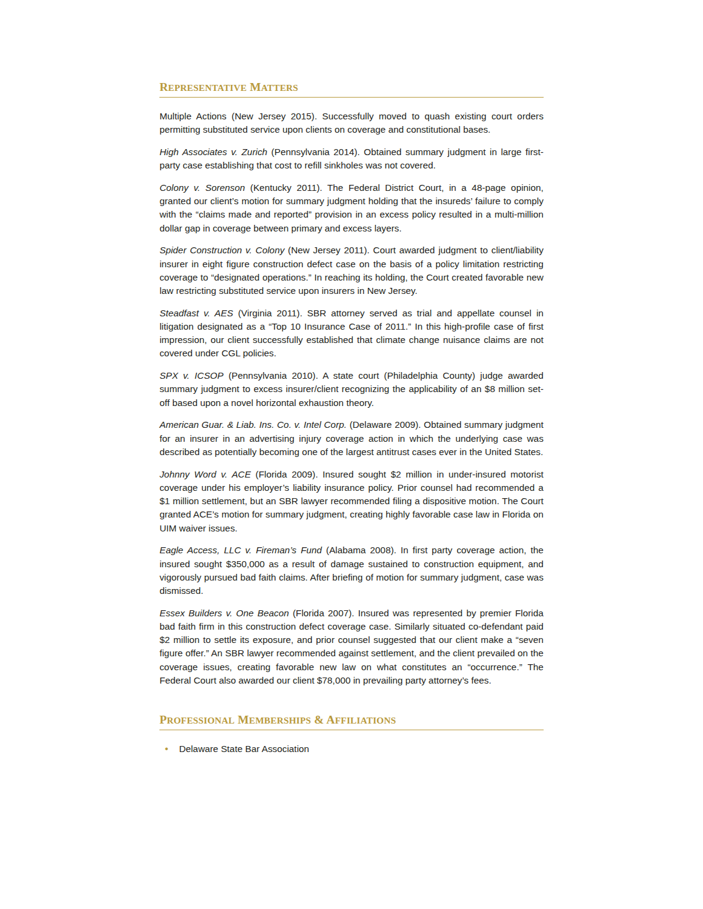REPRESENTATIVE MATTERS
Multiple Actions (New Jersey 2015). Successfully moved to quash existing court orders permitting substituted service upon clients on coverage and constitutional bases.
High Associates v. Zurich (Pennsylvania 2014). Obtained summary judgment in large first-party case establishing that cost to refill sinkholes was not covered.
Colony v. Sorenson (Kentucky 2011). The Federal District Court, in a 48-page opinion, granted our client’s motion for summary judgment holding that the insureds’ failure to comply with the “claims made and reported” provision in an excess policy resulted in a multi-million dollar gap in coverage between primary and excess layers.
Spider Construction v. Colony (New Jersey 2011). Court awarded judgment to client/liability insurer in eight figure construction defect case on the basis of a policy limitation restricting coverage to “designated operations.” In reaching its holding, the Court created favorable new law restricting substituted service upon insurers in New Jersey.
Steadfast v. AES (Virginia 2011). SBR attorney served as trial and appellate counsel in litigation designated as a “Top 10 Insurance Case of 2011.” In this high-profile case of first impression, our client successfully established that climate change nuisance claims are not covered under CGL policies.
SPX v. ICSOP (Pennsylvania 2010). A state court (Philadelphia County) judge awarded summary judgment to excess insurer/client recognizing the applicability of an $8 million set-off based upon a novel horizontal exhaustion theory.
American Guar. & Liab. Ins. Co. v. Intel Corp. (Delaware 2009). Obtained summary judgment for an insurer in an advertising injury coverage action in which the underlying case was described as potentially becoming one of the largest antitrust cases ever in the United States.
Johnny Word v. ACE (Florida 2009). Insured sought $2 million in under-insured motorist coverage under his employer’s liability insurance policy. Prior counsel had recommended a $1 million settlement, but an SBR lawyer recommended filing a dispositive motion. The Court granted ACE’s motion for summary judgment, creating highly favorable case law in Florida on UIM waiver issues.
Eagle Access, LLC v. Fireman’s Fund (Alabama 2008). In first party coverage action, the insured sought $350,000 as a result of damage sustained to construction equipment, and vigorously pursued bad faith claims. After briefing of motion for summary judgment, case was dismissed.
Essex Builders v. One Beacon (Florida 2007). Insured was represented by premier Florida bad faith firm in this construction defect coverage case. Similarly situated co-defendant paid $2 million to settle its exposure, and prior counsel suggested that our client make a “seven figure offer.” An SBR lawyer recommended against settlement, and the client prevailed on the coverage issues, creating favorable new law on what constitutes an “occurrence.” The Federal Court also awarded our client $78,000 in prevailing party attorney’s fees.
PROFESSIONAL MEMBERSHIPS & AFFILIATIONS
Delaware State Bar Association